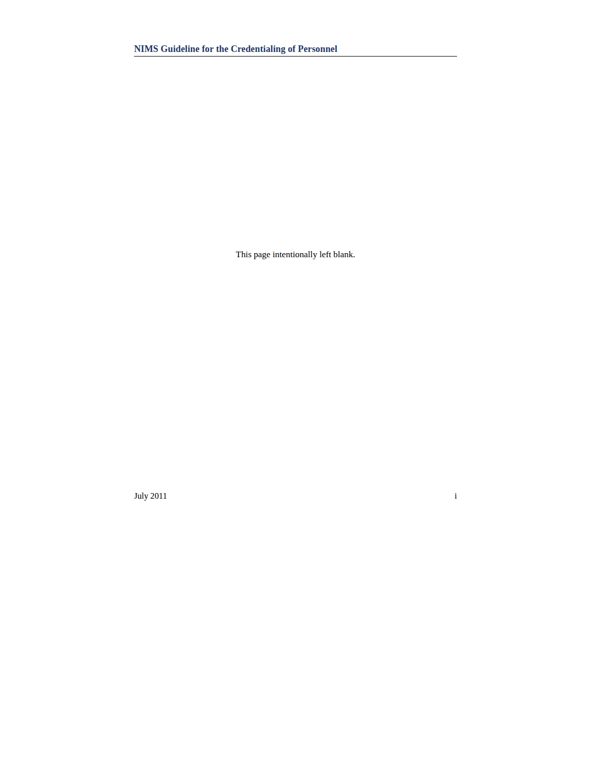NIMS Guideline for the Credentialing of Personnel
This page intentionally left blank.
July 2011
i